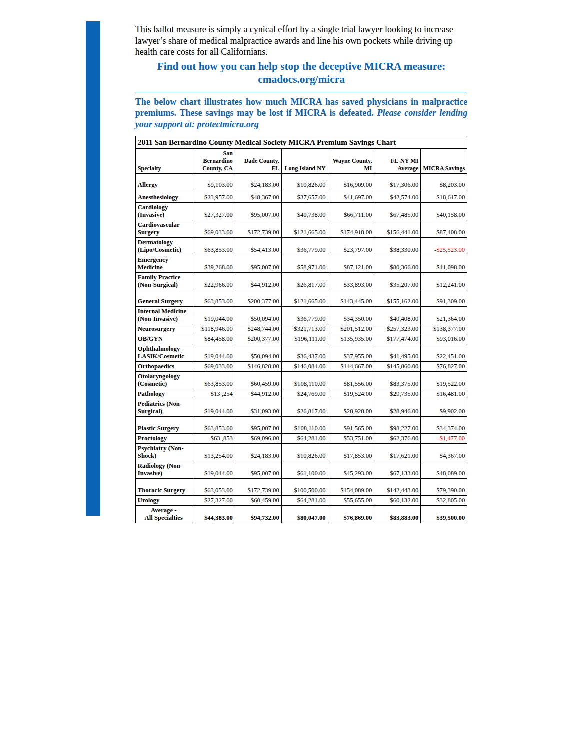This ballot measure is simply a cynical effort by a single trial lawyer looking to increase lawyer’s share of medical malpractice awards and line his own pockets while driving up health care costs for all Californians.
Find out how you can help stop the deceptive MICRA measure:
cmadocs.org/micra
The below chart illustrates how much MICRA has saved physicians in malpractice premiums. These savings may be lost if MICRA is defeated. Please consider lending your support at: protectmicra.org
2011 San Bernardino County Medical Society MICRA Premium Savings Chart
| Specialty | San Bernardino County, CA | Dade County, FL | Long Island NY | Wayne County, MI | FL-NY-MI Average | MICRA Savings |
| --- | --- | --- | --- | --- | --- | --- |
| Allergy | $9,103.00 | $24,183.00 | $10,826.00 | $16,909.00 | $17,306.00 | $8,203.00 |
| Anesthesiology | $23,957.00 | $48,367.00 | $37,657.00 | $41,697.00 | $42,574.00 | $18,617.00 |
| Cardiology (Invasive) | $27,327.00 | $95,007.00 | $40,738.00 | $66,711.00 | $67,485.00 | $40,158.00 |
| Cardiovascular Surgery | $69,033.00 | $172,739.00 | $121,665.00 | $174,918.00 | $156,441.00 | $87,408.00 |
| Dermatology (Lipo/Cosmetic) | $63,853.00 | $54,413.00 | $36,779.00 | $23,797.00 | $38,330.00 | -$25,523.00 |
| Emergency Medicine | $39,268.00 | $95,007.00 | $58,971.00 | $87,121.00 | $80,366.00 | $41,098.00 |
| Family Practice (Non-Surgical) | $22,966.00 | $44,912.00 | $26,817.00 | $33,893.00 | $35,207.00 | $12,241.00 |
| General Surgery | $63,853.00 | $200,377.00 | $121,665.00 | $143,445.00 | $155,162.00 | $91,309.00 |
| Internal Medicine (Non-Invasive) | $19,044.00 | $50,094.00 | $36,779.00 | $34,350.00 | $40,408.00 | $21,364.00 |
| Neurosurgery | $118,946.00 | $248,744.00 | $321,713.00 | $201,512.00 | $257,323.00 | $138,377.00 |
| OB/GYN | $84,458.00 | $200,377.00 | $196,111.00 | $135,935.00 | $177,474.00 | $93,016.00 |
| Ophthalmology - LASIK/Cosmetic | $19,044.00 | $50,094.00 | $36,437.00 | $37,955.00 | $41,495.00 | $22,451.00 |
| Orthopaedics | $69,033.00 | $146,828.00 | $146,084.00 | $144,667.00 | $145,860.00 | $76,827.00 |
| Otolaryngology (Cosmetic) | $63,853.00 | $60,459.00 | $108,110.00 | $81,556.00 | $83,375.00 | $19,522.00 |
| Pathology | $13 ,254 | $44,912.00 | $24,769.00 | $19,524.00 | $29,735.00 | $16,481.00 |
| Pediatrics (Non-Surgical) | $19,044.00 | $31,093.00 | $26,817.00 | $28,928.00 | $28,946.00 | $9,902.00 |
| Plastic Surgery | $63,853.00 | $95,007.00 | $108,110.00 | $91,565.00 | $98,227.00 | $34,374.00 |
| Proctology | $63 ,853 | $69,096.00 | $64,281.00 | $53,751.00 | $62,376.00 | -$1,477.00 |
| Psychiatry (Non-Shock) | $13,254.00 | $24,183.00 | $10,826.00 | $17,853.00 | $17,621.00 | $4,367.00 |
| Radiology (Non-Invasive) | $19,044.00 | $95,007.00 | $61,100.00 | $45,293.00 | $67,133.00 | $48,089.00 |
| Thoracic Surgery | $63,053.00 | $172,739.00 | $100,500.00 | $154,089.00 | $142,443.00 | $79,390.00 |
| Urology | $27,327.00 | $60,459.00 | $64,281.00 | $55,655.00 | $60,132.00 | $32,805.00 |
| Average - All Specialties | $44,383.00 | $94,732.00 | $80,047.00 | $76,869.00 | $83,883.00 | $39,500.00 |